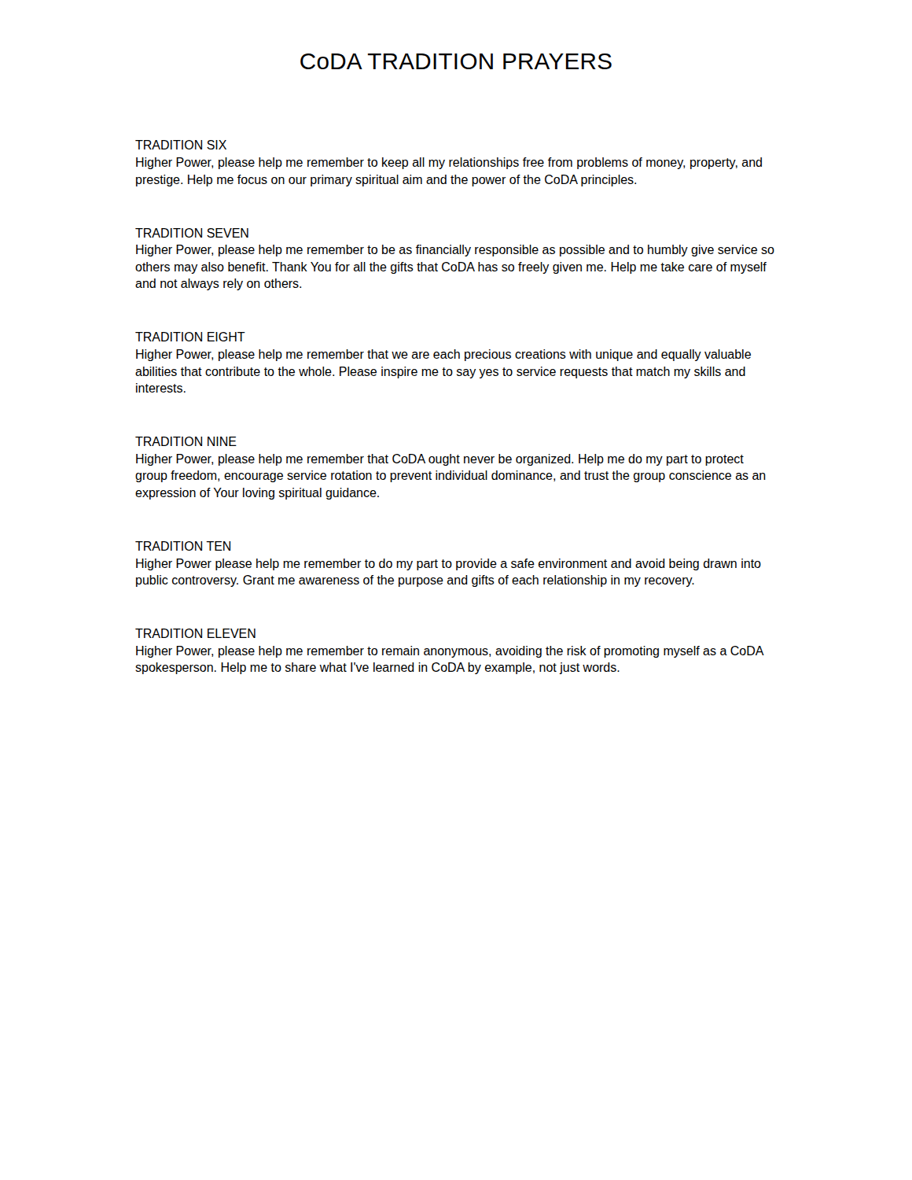CoDA TRADITION PRAYERS
Tradition Six
Higher Power, please help me remember to keep all my relationships free from problems of money, property, and prestige. Help me focus on our primary spiritual aim and the power of the CoDA principles.
Tradition Seven
Higher Power, please help me remember to be as financially responsible as possible and to humbly give service so others may also benefit. Thank You for all the gifts that CoDA has so freely given me. Help me take care of myself and not always rely on others.
Tradition Eight
Higher Power, please help me remember that we are each precious creations with unique and equally valuable abilities that contribute to the whole. Please inspire me to say yes to service requests that match my skills and interests.
Tradition Nine
Higher Power, please help me remember that CoDA ought never be organized. Help me do my part to protect group freedom, encourage service rotation to prevent individual dominance, and trust the group conscience as an expression of Your loving spiritual guidance.
Tradition Ten
Higher Power please help me remember to do my part to provide a safe environment and avoid being drawn into public controversy. Grant me awareness of the purpose and gifts of each relationship in my recovery.
Tradition Eleven
Higher Power, please help me remember to remain anonymous, avoiding the risk of promoting myself as a CoDA spokesperson. Help me to share what I've learned in CoDA by example, not just words.